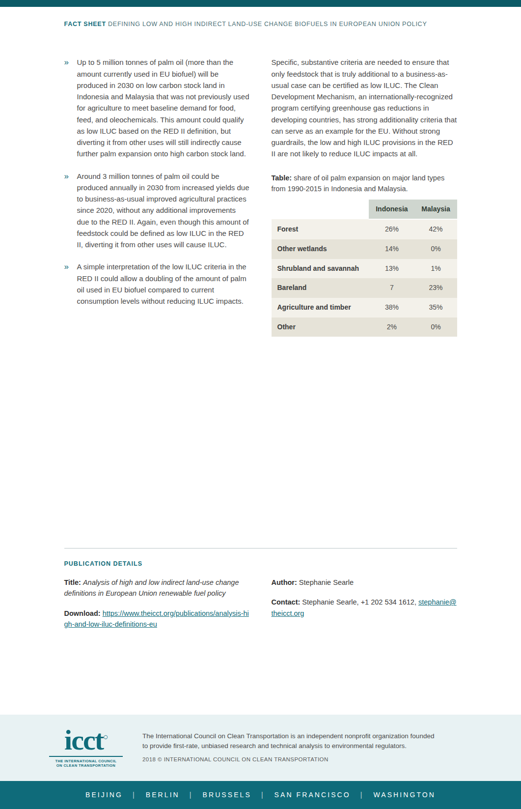FACT SHEET DEFINING LOW AND HIGH INDIRECT LAND-USE CHANGE BIOFUELS IN EUROPEAN UNION POLICY
Up to 5 million tonnes of palm oil (more than the amount currently used in EU biofuel) will be produced in 2030 on low carbon stock land in Indonesia and Malaysia that was not previously used for agriculture to meet baseline demand for food, feed, and oleochemicals. This amount could qualify as low ILUC based on the RED II definition, but diverting it from other uses will still indirectly cause further palm expansion onto high carbon stock land.
Around 3 million tonnes of palm oil could be produced annually in 2030 from increased yields due to business-as-usual improved agricultural practices since 2020, without any additional improvements due to the RED II. Again, even though this amount of feedstock could be defined as low ILUC in the RED II, diverting it from other uses will cause ILUC.
A simple interpretation of the low ILUC criteria in the RED II could allow a doubling of the amount of palm oil used in EU biofuel compared to current consumption levels without reducing ILUC impacts.
Specific, substantive criteria are needed to ensure that only feedstock that is truly additional to a business-as-usual case can be certified as low ILUC. The Clean Development Mechanism, an internationally-recognized program certifying greenhouse gas reductions in developing countries, has strong additionality criteria that can serve as an example for the EU. Without strong guardrails, the low and high ILUC provisions in the RED II are not likely to reduce ILUC impacts at all.
Table: share of oil palm expansion on major land types from 1990-2015 in Indonesia and Malaysia.
| | Indonesia | Malaysia |
| --- | --- | --- |
| Forest | 26% | 42% |
| Other wetlands | 14% | 0% |
| Shrubland and savannah | 13% | 1% |
| Bareland | 7 | 23% |
| Agriculture and timber | 38% | 35% |
| Other | 2% | 0% |
Publication Details
Title: Analysis of high and low indirect land-use change definitions in European Union renewable fuel policy
Download: https://www.theicct.org/publications/analysis-high-and-low-iluc-definitions-eu
Author: Stephanie Searle
Contact: Stephanie Searle, +1 202 534 1612, stephanie@theicct.org
icct○
THE INTERNATIONAL COUNCIL
ON CLEAN TRANSPORTATION
The International Council on Clean Transportation is an independent nonprofit organization founded
to provide first-rate, unbiased research and technical analysis to environmental regulators.
2018 © International Council on Clean Transportation
BEIJING|BERLIN|BRUSSELS|SAN FRANCISCO|WASHINGTON